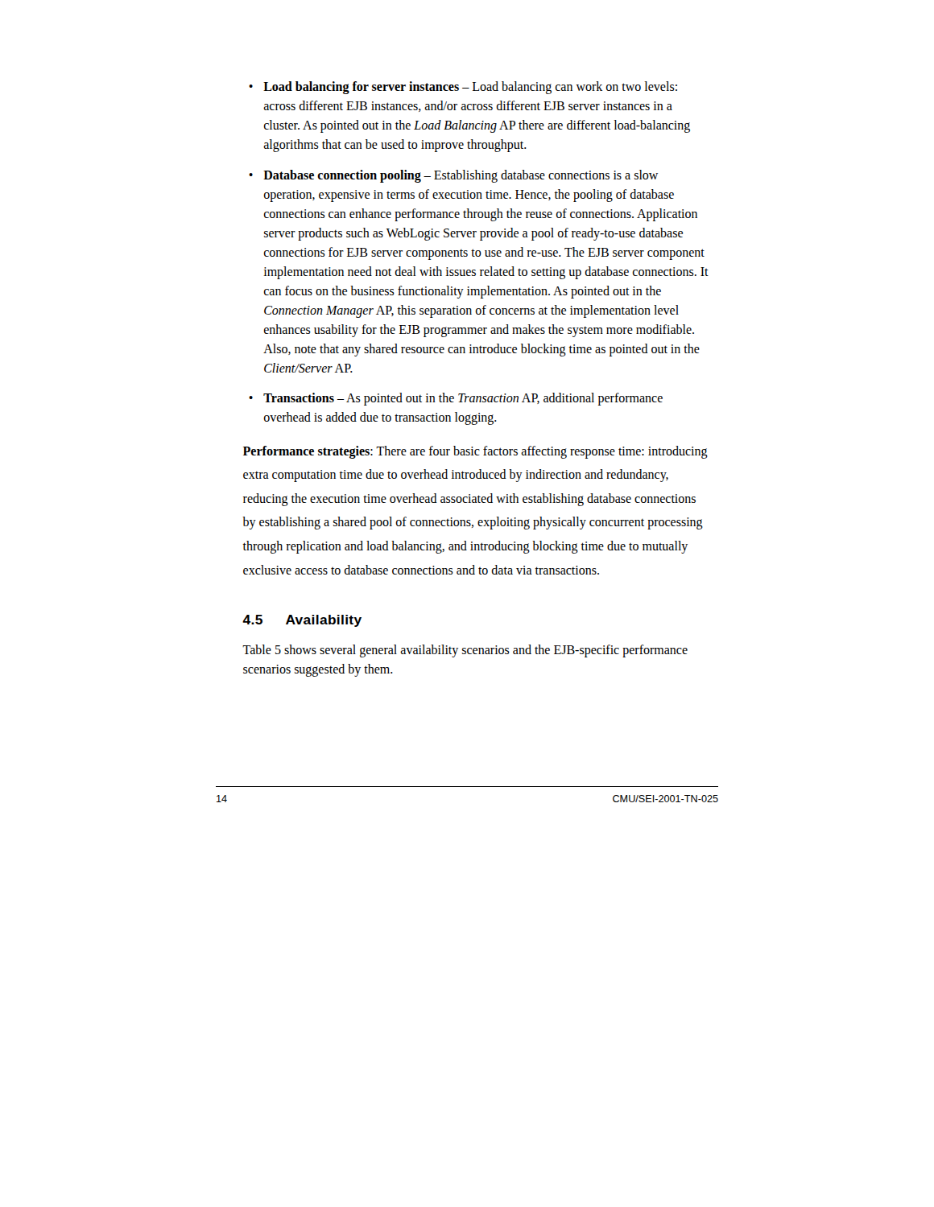Load balancing for server instances – Load balancing can work on two levels: across different EJB instances, and/or across different EJB server instances in a cluster. As pointed out in the Load Balancing AP there are different load-balancing algorithms that can be used to improve throughput.
Database connection pooling – Establishing database connections is a slow operation, expensive in terms of execution time. Hence, the pooling of database connections can enhance performance through the reuse of connections. Application server products such as WebLogic Server provide a pool of ready-to-use database connections for EJB server components to use and re-use. The EJB server component implementation need not deal with issues related to setting up database connections. It can focus on the business functionality implementation. As pointed out in the Connection Manager AP, this separation of concerns at the implementation level enhances usability for the EJB programmer and makes the system more modifiable. Also, note that any shared resource can introduce blocking time as pointed out in the Client/Server AP.
Transactions – As pointed out in the Transaction AP, additional performance overhead is added due to transaction logging.
Performance strategies: There are four basic factors affecting response time: introducing extra computation time due to overhead introduced by indirection and redundancy, reducing the execution time overhead associated with establishing database connections by establishing a shared pool of connections, exploiting physically concurrent processing through replication and load balancing, and introducing blocking time due to mutually exclusive access to database connections and to data via transactions.
4.5 Availability
Table 5 shows several general availability scenarios and the EJB-specific performance scenarios suggested by them.
14
CMU/SEI-2001-TN-025